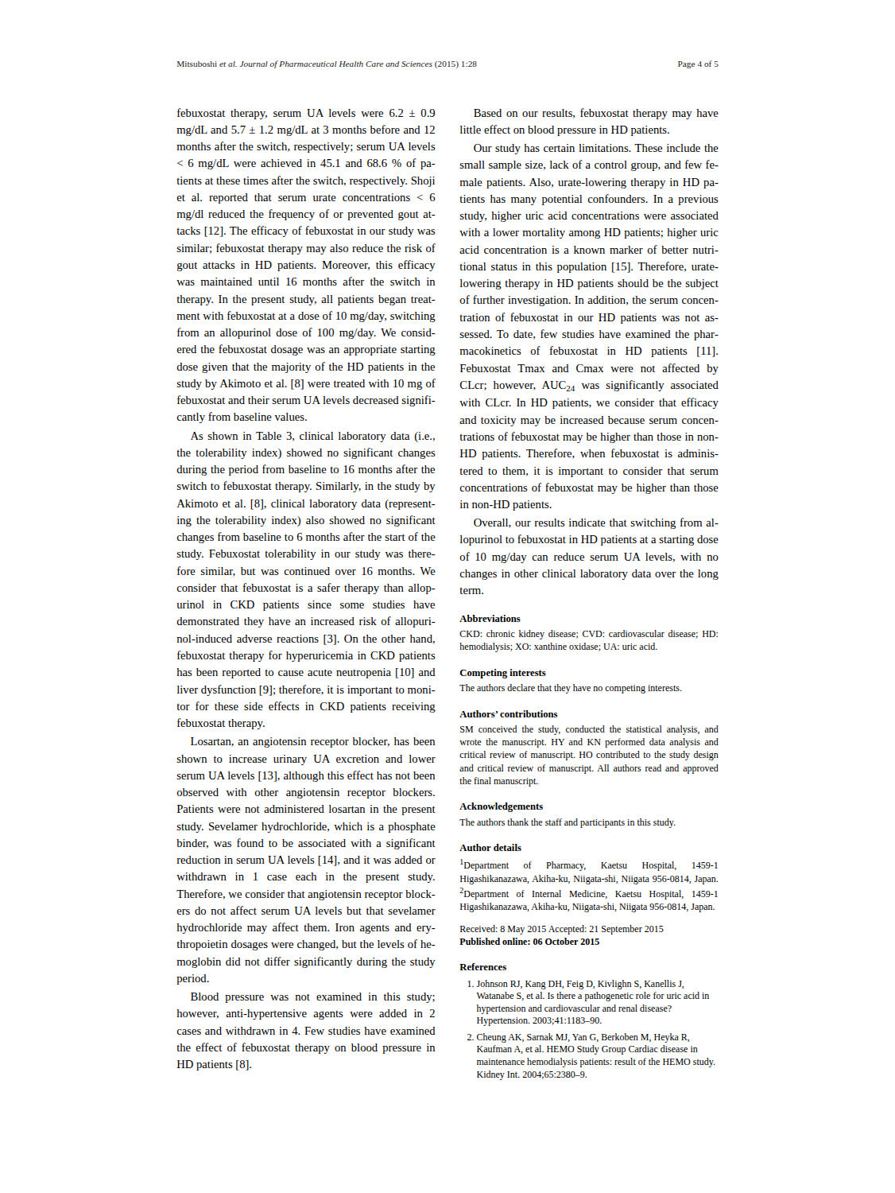Mitsuboshi et al. Journal of Pharmaceutical Health Care and Sciences (2015) 1:28
Page 4 of 5
febuxostat therapy, serum UA levels were 6.2 ± 0.9 mg/dL and 5.7 ± 1.2 mg/dL at 3 months before and 12 months after the switch, respectively; serum UA levels < 6 mg/dL were achieved in 45.1 and 68.6 % of patients at these times after the switch, respectively. Shoji et al. reported that serum urate concentrations < 6 mg/dl reduced the frequency of or prevented gout attacks [12]. The efficacy of febuxostat in our study was similar; febuxostat therapy may also reduce the risk of gout attacks in HD patients. Moreover, this efficacy was maintained until 16 months after the switch in therapy. In the present study, all patients began treatment with febuxostat at a dose of 10 mg/day, switching from an allopurinol dose of 100 mg/day. We considered the febuxostat dosage was an appropriate starting dose given that the majority of the HD patients in the study by Akimoto et al. [8] were treated with 10 mg of febuxostat and their serum UA levels decreased significantly from baseline values.
As shown in Table 3, clinical laboratory data (i.e., the tolerability index) showed no significant changes during the period from baseline to 16 months after the switch to febuxostat therapy. Similarly, in the study by Akimoto et al. [8], clinical laboratory data (representing the tolerability index) also showed no significant changes from baseline to 6 months after the start of the study. Febuxostat tolerability in our study was therefore similar, but was continued over 16 months. We consider that febuxostat is a safer therapy than allopurinol in CKD patients since some studies have demonstrated they have an increased risk of allopurinol-induced adverse reactions [3]. On the other hand, febuxostat therapy for hyperuricemia in CKD patients has been reported to cause acute neutropenia [10] and liver dysfunction [9]; therefore, it is important to monitor for these side effects in CKD patients receiving febuxostat therapy.
Losartan, an angiotensin receptor blocker, has been shown to increase urinary UA excretion and lower serum UA levels [13], although this effect has not been observed with other angiotensin receptor blockers. Patients were not administered losartan in the present study. Sevelamer hydrochloride, which is a phosphate binder, was found to be associated with a significant reduction in serum UA levels [14], and it was added or withdrawn in 1 case each in the present study. Therefore, we consider that angiotensin receptor blockers do not affect serum UA levels but that sevelamer hydrochloride may affect them. Iron agents and erythropoietin dosages were changed, but the levels of hemoglobin did not differ significantly during the study period.
Blood pressure was not examined in this study; however, anti-hypertensive agents were added in 2 cases and withdrawn in 4. Few studies have examined the effect of febuxostat therapy on blood pressure in HD patients [8].
Based on our results, febuxostat therapy may have little effect on blood pressure in HD patients.
Our study has certain limitations. These include the small sample size, lack of a control group, and few female patients. Also, urate-lowering therapy in HD patients has many potential confounders. In a previous study, higher uric acid concentrations were associated with a lower mortality among HD patients; higher uric acid concentration is a known marker of better nutritional status in this population [15]. Therefore, urate-lowering therapy in HD patients should be the subject of further investigation. In addition, the serum concentration of febuxostat in our HD patients was not assessed. To date, few studies have examined the pharmacokinetics of febuxostat in HD patients [11]. Febuxostat Tmax and Cmax were not affected by CLcr; however, AUC24 was significantly associated with CLcr. In HD patients, we consider that efficacy and toxicity may be increased because serum concentrations of febuxostat may be higher than those in non-HD patients. Therefore, when febuxostat is administered to them, it is important to consider that serum concentrations of febuxostat may be higher than those in non-HD patients.
Overall, our results indicate that switching from allopurinol to febuxostat in HD patients at a starting dose of 10 mg/day can reduce serum UA levels, with no changes in other clinical laboratory data over the long term.
Abbreviations
CKD: chronic kidney disease; CVD: cardiovascular disease; HD: hemodialysis; XO: xanthine oxidase; UA: uric acid.
Competing interests
The authors declare that they have no competing interests.
Authors’ contributions
SM conceived the study, conducted the statistical analysis, and wrote the manuscript. HY and KN performed data analysis and critical review of manuscript. HO contributed to the study design and critical review of manuscript. All authors read and approved the final manuscript.
Acknowledgements
The authors thank the staff and participants in this study.
Author details
1Department of Pharmacy, Kaetsu Hospital, 1459-1 Higashikanazawa, Akiha-ku, Niigata-shi, Niigata 956-0814, Japan. 2Department of Internal Medicine, Kaetsu Hospital, 1459-1 Higashikanazawa, Akiha-ku, Niigata-shi, Niigata 956-0814, Japan.
Received: 8 May 2015 Accepted: 21 September 2015
Published online: 06 October 2015
References
Johnson RJ, Kang DH, Feig D, Kivlighn S, Kanellis J, Watanabe S, et al. Is there a pathogenetic role for uric acid in hypertension and cardiovascular and renal disease? Hypertension. 2003;41:1183–90.
Cheung AK, Sarnak MJ, Yan G, Berkoben M, Heyka R, Kaufman A, et al. HEMO Study Group Cardiac disease in maintenance hemodialysis patients: result of the HEMO study. Kidney Int. 2004;65:2380–9.